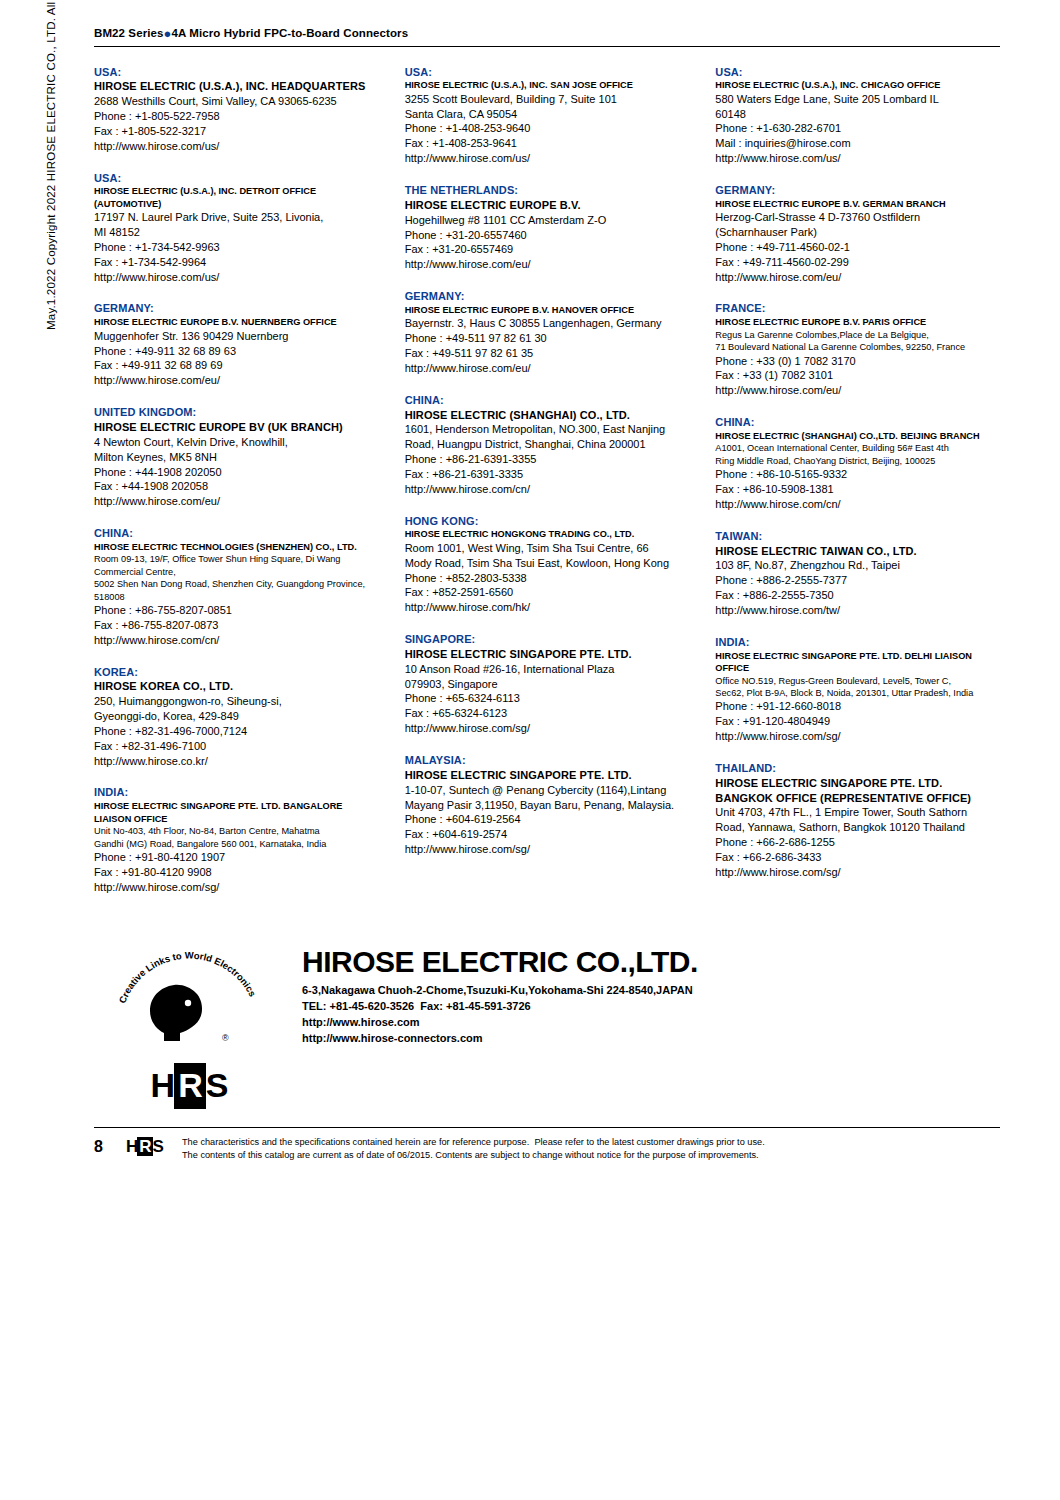BM22 Series●4A Micro Hybrid FPC-to-Board Connectors
May.1.2022 Copyright 2022 HIROSE ELECTRIC CO., LTD. All Rights Reserved.
USA:
HIROSE ELECTRIC (U.S.A.), INC. HEADQUARTERS
2688 Westhills Court, Simi Valley, CA 93065-6235
Phone : +1-805-522-7958
Fax : +1-805-522-3217
http://www.hirose.com/us/
USA:
HIROSE ELECTRIC (U.S.A.), INC. DETROIT OFFICE (AUTOMOTIVE)
17197 N. Laurel Park Drive, Suite 253, Livonia,
MI 48152
Phone : +1-734-542-9963
Fax : +1-734-542-9964
http://www.hirose.com/us/
GERMANY:
HIROSE ELECTRIC EUROPE B.V. NUERNBERG OFFICE
Muggenhofer Str. 136 90429 Nuernberg
Phone : +49-911 32 68 89 63
Fax : +49-911 32 68 89 69
http://www.hirose.com/eu/
UNITED KINGDOM:
HIROSE ELECTRIC EUROPE BV (UK BRANCH)
4 Newton Court, Kelvin Drive, Knowlhill,
Milton Keynes, MK5 8NH
Phone : +44-1908 202050
Fax : +44-1908 202058
http://www.hirose.com/eu/
CHINA:
HIROSE ELECTRIC TECHNOLOGIES (SHENZHEN) CO., LTD.
Room 09-13, 19/F, Office Tower Shun Hing Square, Di Wang Commercial Centre,
5002 Shen Nan Dong Road, Shenzhen City, Guangdong Province, 518008
Phone : +86-755-8207-0851
Fax : +86-755-8207-0873
http://www.hirose.com/cn/
KOREA:
HIROSE KOREA CO., LTD.
250, Huimanggongwon-ro, Siheung-si,
Gyeonggi-do, Korea, 429-849
Phone : +82-31-496-7000,7124
Fax : +82-31-496-7100
http://www.hirose.co.kr/
INDIA:
HIROSE ELECTRIC SINGAPORE PTE. LTD. BANGALORE LIAISON OFFICE
Unit No-403, 4th Floor, No-84, Barton Centre, Mahatma
Gandhi (MG) Road, Bangalore 560 001, Karnataka, India
Phone : +91-80-4120 1907
Fax : +91-80-4120 9908
http://www.hirose.com/sg/
USA:
HIROSE ELECTRIC (U.S.A.), INC. SAN JOSE OFFICE
3255 Scott Boulevard, Building 7, Suite 101
Santa Clara, CA 95054
Phone : +1-408-253-9640
Fax : +1-408-253-9641
http://www.hirose.com/us/
THE NETHERLANDS:
HIROSE ELECTRIC EUROPE B.V.
Hogehillweg #8 1101 CC Amsterdam Z-O
Phone : +31-20-6557460
Fax : +31-20-6557469
http://www.hirose.com/eu/
GERMANY:
HIROSE ELECTRIC EUROPE B.V. HANOVER OFFICE
Bayernstr. 3, Haus C 30855 Langenhagen, Germany
Phone : +49-511 97 82 61 30
Fax : +49-511 97 82 61 35
http://www.hirose.com/eu/
CHINA:
HIROSE ELECTRIC (SHANGHAI) CO., LTD.
1601, Henderson Metropolitan, NO.300, East Nanjing
Road, Huangpu District, Shanghai, China 200001
Phone : +86-21-6391-3355
Fax : +86-21-6391-3335
http://www.hirose.com/cn/
HONG KONG:
HIROSE ELECTRIC HONGKONG TRADING CO., LTD.
Room 1001, West Wing, Tsim Sha Tsui Centre, 66
Mody Road, Tsim Sha Tsui East, Kowloon, Hong Kong
Phone : +852-2803-5338
Fax : +852-2591-6560
http://www.hirose.com/hk/
SINGAPORE:
HIROSE ELECTRIC SINGAPORE PTE. LTD.
10 Anson Road #26-16, International Plaza
079903, Singapore
Phone : +65-6324-6113
Fax : +65-6324-6123
http://www.hirose.com/sg/
MALAYSIA:
HIROSE ELECTRIC SINGAPORE PTE. LTD.
1-10-07, Suntech @ Penang Cybercity (1164),Lintang
Mayang Pasir 3,11950, Bayan Baru, Penang, Malaysia.
Phone : +604-619-2564
Fax : +604-619-2574
http://www.hirose.com/sg/
USA:
HIROSE ELECTRIC (U.S.A.), INC. CHICAGO OFFICE
580 Waters Edge Lane, Suite 205 Lombard IL
60148
Phone : +1-630-282-6701
Mail : inquiries@hirose.com
http://www.hirose.com/us/
GERMANY:
HIROSE ELECTRIC EUROPE B.V. GERMAN BRANCH
Herzog-Carl-Strasse 4 D-73760 Ostfildern
(Scharnhauser Park)
Phone : +49-711-4560-02-1
Fax : +49-711-4560-02-299
http://www.hirose.com/eu/
FRANCE:
HIROSE ELECTRIC EUROPE B.V. PARIS OFFICE
Regus La Garenne Colombes,Place de La Belgique,
71 Boulevard National La Garenne Colombes, 92250, France
Phone : +33 (0) 1 7082 3170
Fax : +33 (1) 7082 3101
http://www.hirose.com/eu/
CHINA:
HIROSE ELECTRIC (SHANGHAI) CO.,LTD. BEIJING BRANCH
A1001, Ocean International Center, Building 56# East 4th
Ring Middle Road, ChaoYang District, Beijing, 100025
Phone : +86-10-5165-9332
Fax : +86-10-5908-1381
http://www.hirose.com/cn/
TAIWAN:
HIROSE ELECTRIC TAIWAN CO., LTD.
103 8F, No.87, Zhengzhou Rd., Taipei
Phone : +886-2-2555-7377
Fax : +886-2-2555-7350
http://www.hirose.com/tw/
INDIA:
HIROSE ELECTRIC SINGAPORE PTE. LTD. DELHI LIAISON OFFICE
Office NO.519, Regus-Green Boulevard, Level5, Tower C,
Sec62, Plot B-9A, Block B, Noida, 201301, Uttar Pradesh, India
Phone : +91-12-660-8018
Fax : +91-120-4804949
http://www.hirose.com/sg/
THAILAND:
HIROSE ELECTRIC SINGAPORE PTE. LTD.
BANGKOK OFFICE (REPRESENTATIVE OFFICE)
Unit 4703, 47th FL., 1 Empire Tower, South Sathorn
Road, Yannawa, Sathorn, Bangkok 10120 Thailand
Phone : +66-2-686-1255
Fax : +66-2-686-3433
http://www.hirose.com/sg/
Creative Links to World Electronics ®
HRS
HIROSE ELECTRIC CO.,LTD.
6-3,Nakagawa Chuoh-2-Chome,Tsuzuki-Ku,Yokohama-Shi 224-8540,JAPAN
TEL: +81-45-620-3526 Fax: +81-45-591-3726
http://www.hirose.com
http://www.hirose-connectors.com
8
HRS
The characteristics and the specifications contained herein are for reference purpose. Please refer to the latest customer drawings prior to use.
The contents of this catalog are current as of date of 06/2015. Contents are subject to change without notice for the purpose of improvements.